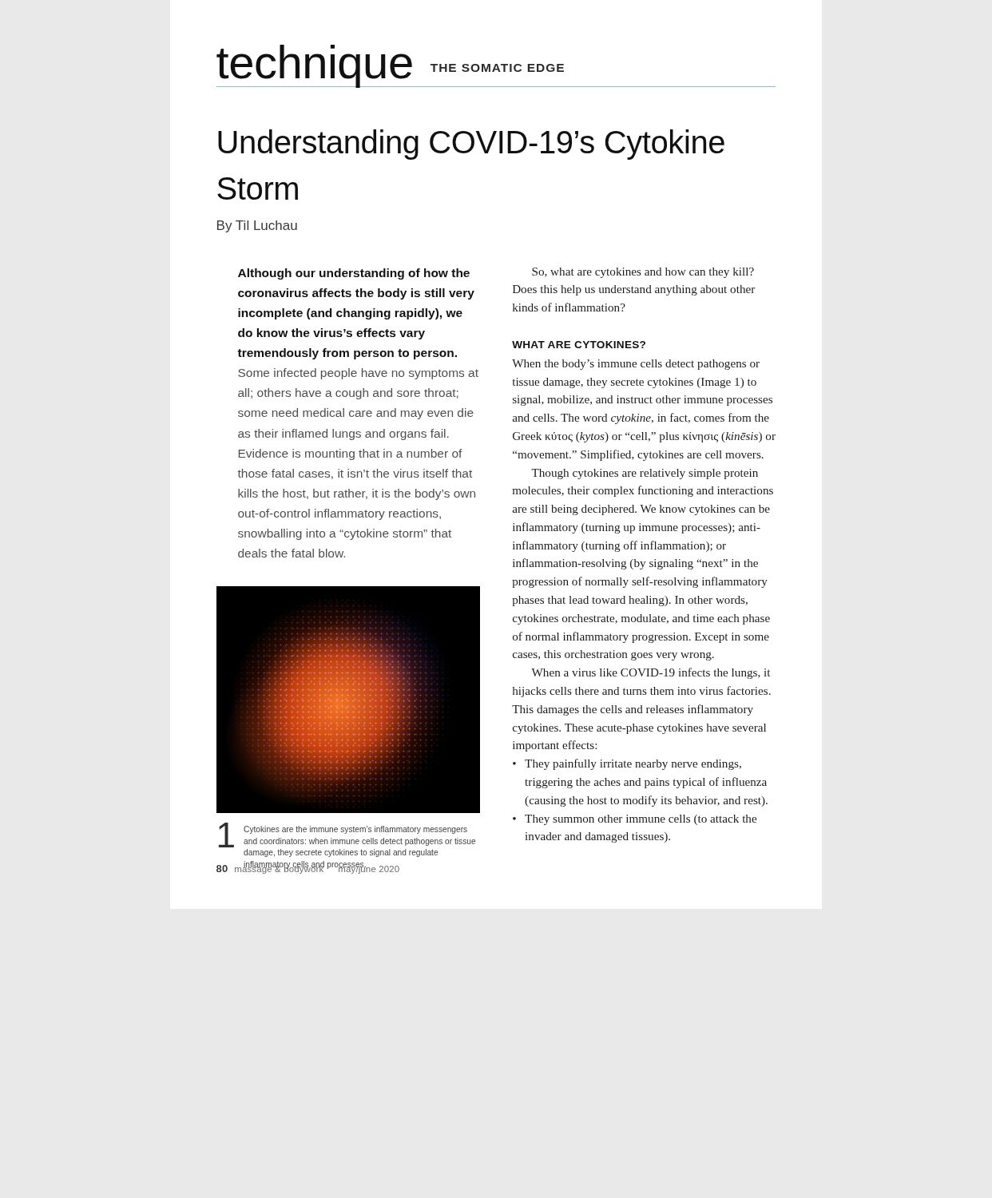technique
THE SOMATIC EDGE
Understanding COVID-19’s Cytokine Storm
By Til Luchau
Although our understanding of how the coronavirus affects the body is still very incomplete (and changing rapidly), we do know the virus’s effects vary tremendously from person to person. Some infected people have no symptoms at all; others have a cough and sore throat; some need medical care and may even die as their inflamed lungs and organs fail. Evidence is mounting that in a number of those fatal cases, it isn’t the virus itself that kills the host, but rather, it is the body’s own out-of-control inflammatory reactions, snowballing into a “cytokine storm” that deals the fatal blow.
1
Cytokines are the immune system’s inflammatory messengers and coordinators: when immune cells detect pathogens or tissue damage, they secrete cytokines to signal and regulate inflammatory cells and processes.
So, what are cytokines and how can they kill? Does this help us understand anything about other kinds of inflammation?
WHAT ARE CYTOKINES?
When the body’s immune cells detect pathogens or tissue damage, they secrete cytokines (Image 1) to signal, mobilize, and instruct other immune processes and cells. The word cytokine, in fact, comes from the Greek κύτος (kytos) or “cell,” plus κίνησις (kinēsis) or “movement.” Simplified, cytokines are cell movers.
Though cytokines are relatively simple protein molecules, their complex functioning and interactions are still being deciphered. We know cytokines can be inflammatory (turning up immune processes); anti-inflammatory (turning off inflammation); or inflammation-resolving (by signaling “next” in the progression of normally self-resolving inflammatory phases that lead toward healing). In other words, cytokines orchestrate, modulate, and time each phase of normal inflammatory progression. Except in some cases, this orchestration goes very wrong.
When a virus like COVID-19 infects the lungs, it hijacks cells there and turns them into virus factories. This damages the cells and releases inflammatory cytokines. These acute-phase cytokines have several important effects:
They painfully irritate nearby nerve endings, triggering the aches and pains typical of influenza (causing the host to modify its behavior, and rest).
They summon other immune cells (to attack the invader and damaged tissues).
80 massage & bodywork may/june 2020